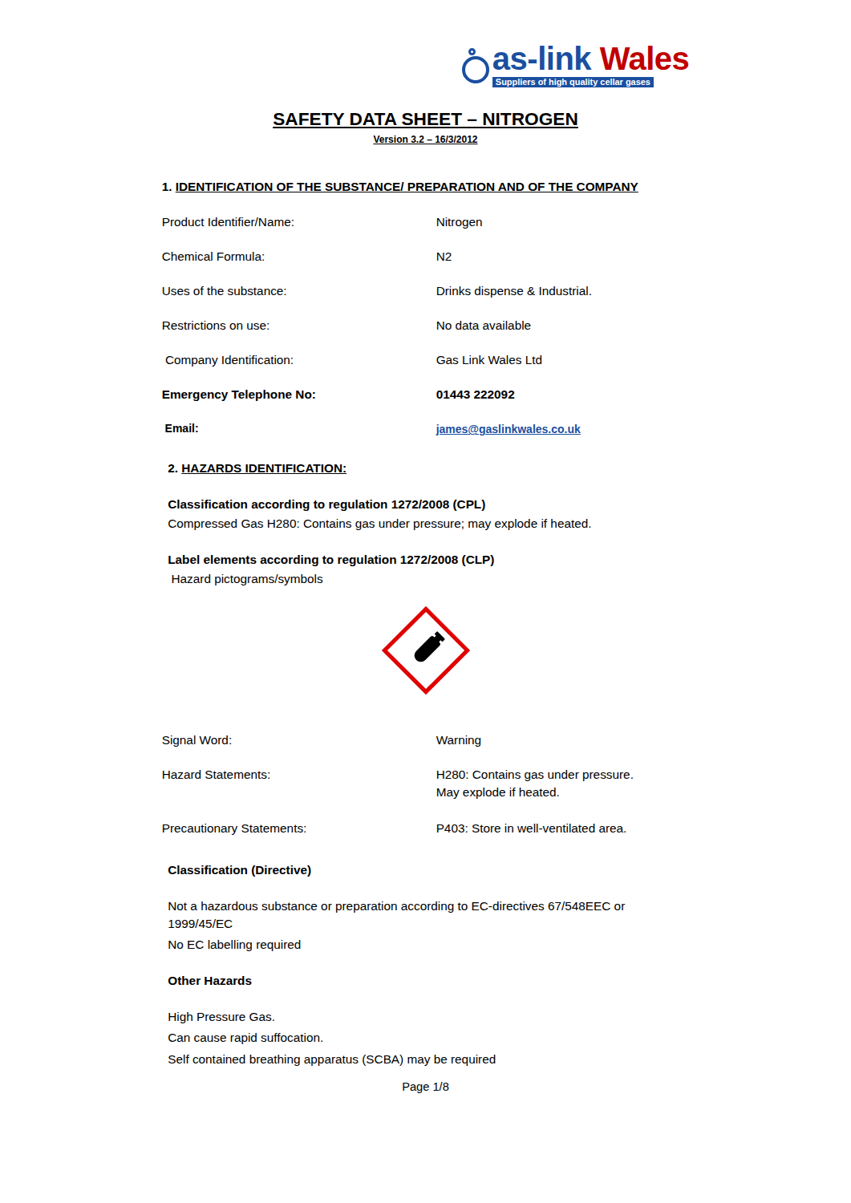as-link Wales
Suppliers of high quality cellar gases
SAFETY DATA SHEET – NITROGEN
Version 3.2 – 16/3/2012
1. IDENTIFICATION OF THE SUBSTANCE/ PREPARATION AND OF THE COMPANY
Product Identifier/Name:
Nitrogen
Chemical Formula:
N2
Uses of the substance:
Drinks dispense & Industrial.
Restrictions on use:
No data available
Company Identification:
Gas Link Wales Ltd
Emergency Telephone No:
01443 222092
Email:
james@gaslinkwales.co.uk
2. HAZARDS IDENTIFICATION:
Classification according to regulation 1272/2008 (CPL)
Compressed Gas H280: Contains gas under pressure; may explode if heated.
Label elements according to regulation 1272/2008 (CLP)
Hazard pictograms/symbols
Signal Word:
Warning
Hazard Statements:
H280: Contains gas under pressure.
May explode if heated.
Precautionary Statements:
P403: Store in well-ventilated area.
Classification (Directive)
Not a hazardous substance or preparation according to EC-directives 67/548EEC or 1999/45/EC
No EC labelling required
Other Hazards
High Pressure Gas.
Can cause rapid suffocation.
Self contained breathing apparatus (SCBA) may be required
Page 1/8